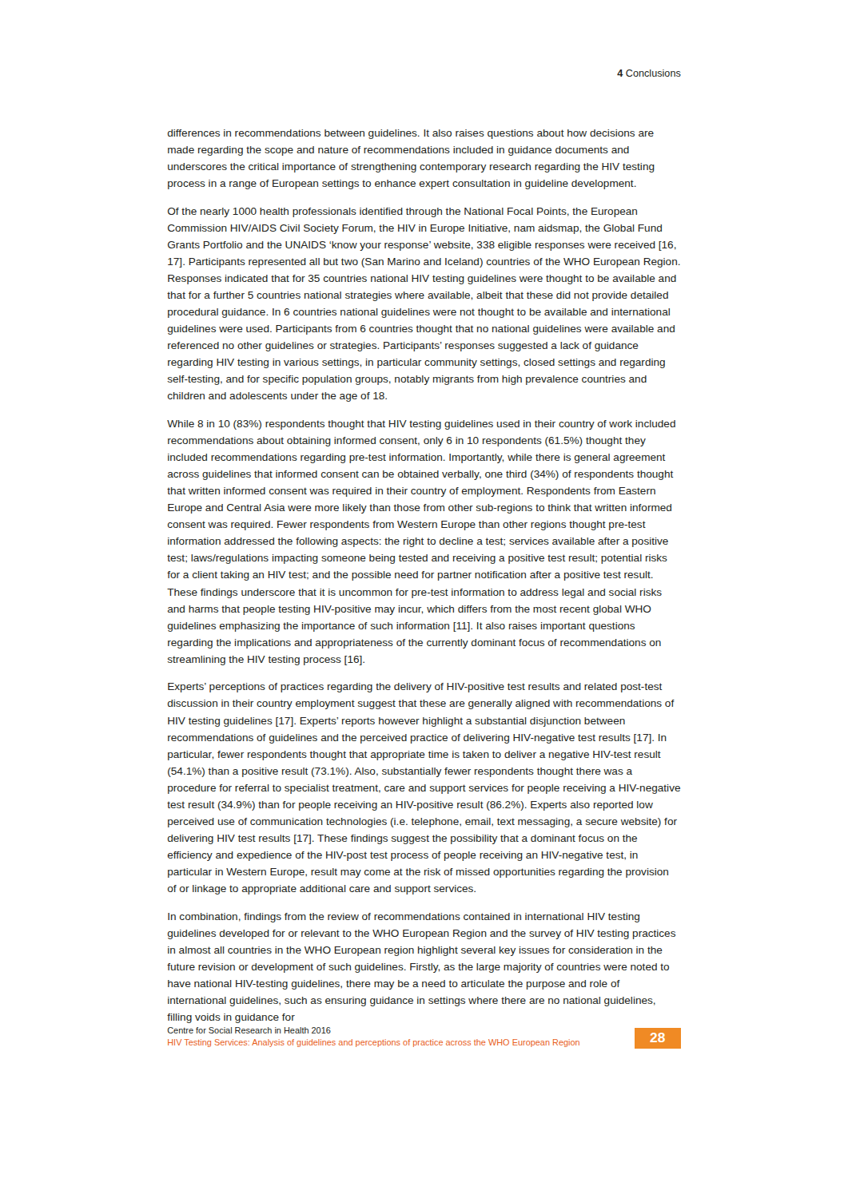4 Conclusions
differences in recommendations between guidelines. It also raises questions about how decisions are made regarding the scope and nature of recommendations included in guidance documents and underscores the critical importance of strengthening contemporary research regarding the HIV testing process in a range of European settings to enhance expert consultation in guideline development.
Of the nearly 1000 health professionals identified through the National Focal Points, the European Commission HIV/AIDS Civil Society Forum, the HIV in Europe Initiative, nam aidsmap, the Global Fund Grants Portfolio and the UNAIDS ‘know your response’ website, 338 eligible responses were received [16, 17]. Participants represented all but two (San Marino and Iceland) countries of the WHO European Region. Responses indicated that for 35 countries national HIV testing guidelines were thought to be available and that for a further 5 countries national strategies where available, albeit that these did not provide detailed procedural guidance. In 6 countries national guidelines were not thought to be available and international guidelines were used. Participants from 6 countries thought that no national guidelines were available and referenced no other guidelines or strategies. Participants’ responses suggested a lack of guidance regarding HIV testing in various settings, in particular community settings, closed settings and regarding self-testing, and for specific population groups, notably migrants from high prevalence countries and children and adolescents under the age of 18.
While 8 in 10 (83%) respondents thought that HIV testing guidelines used in their country of work included recommendations about obtaining informed consent, only 6 in 10 respondents (61.5%) thought they included recommendations regarding pre-test information. Importantly, while there is general agreement across guidelines that informed consent can be obtained verbally, one third (34%) of respondents thought that written informed consent was required in their country of employment. Respondents from Eastern Europe and Central Asia were more likely than those from other sub-regions to think that written informed consent was required. Fewer respondents from Western Europe than other regions thought pre-test information addressed the following aspects: the right to decline a test; services available after a positive test; laws/regulations impacting someone being tested and receiving a positive test result; potential risks for a client taking an HIV test; and the possible need for partner notification after a positive test result. These findings underscore that it is uncommon for pre-test information to address legal and social risks and harms that people testing HIV-positive may incur, which differs from the most recent global WHO guidelines emphasizing the importance of such information [11]. It also raises important questions regarding the implications and appropriateness of the currently dominant focus of recommendations on streamlining the HIV testing process [16].
Experts’ perceptions of practices regarding the delivery of HIV-positive test results and related post-test discussion in their country employment suggest that these are generally aligned with recommendations of HIV testing guidelines [17]. Experts’ reports however highlight a substantial disjunction between recommendations of guidelines and the perceived practice of delivering HIV-negative test results [17]. In particular, fewer respondents thought that appropriate time is taken to deliver a negative HIV-test result (54.1%) than a positive result (73.1%). Also, substantially fewer respondents thought there was a procedure for referral to specialist treatment, care and support services for people receiving a HIV-negative test result (34.9%) than for people receiving an HIV-positive result (86.2%). Experts also reported low perceived use of communication technologies (i.e. telephone, email, text messaging, a secure website) for delivering HIV test results [17]. These findings suggest the possibility that a dominant focus on the efficiency and expedience of the HIV-post test process of people receiving an HIV-negative test, in particular in Western Europe, result may come at the risk of missed opportunities regarding the provision of or linkage to appropriate additional care and support services.
In combination, findings from the review of recommendations contained in international HIV testing guidelines developed for or relevant to the WHO European Region and the survey of HIV testing practices in almost all countries in the WHO European region highlight several key issues for consideration in the future revision or development of such guidelines. Firstly, as the large majority of countries were noted to have national HIV-testing guidelines, there may be a need to articulate the purpose and role of international guidelines, such as ensuring guidance in settings where there are no national guidelines, filling voids in guidance for
Centre for Social Research in Health 2016
HIV Testing Services: Analysis of guidelines and perceptions of practice across the WHO European Region
28